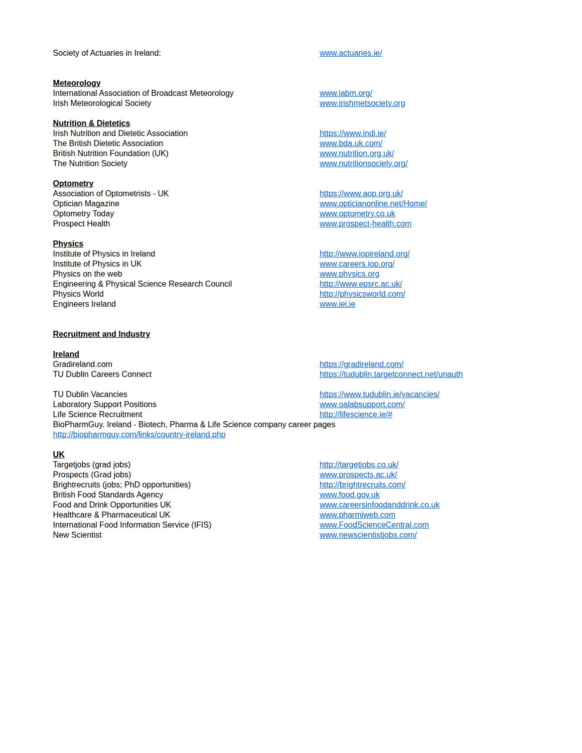| Society of Actuaries in Ireland: | www.actuaries.ie/ |
Meteorology
| International Association of Broadcast Meteorology | www.iabm.org/ |
| Irish Meteorological Society | www.irishmetsociety.org |
Nutrition & Dietetics
| Irish Nutrition and Dietetic Association | https://www.indi.ie/ |
| The British Dietetic Association | www.bda.uk.com/ |
| British Nutrition Foundation (UK) | www.nutrition.org.uk/ |
| The Nutrition Society | www.nutritionsociety.org/ |
Optometry
| Association of Optometrists - UK | https://www.aop.org.uk/ |
| Optician Magazine | www.opticianonline.net/Home/ |
| Optometry Today | www.optometry.co.uk |
| Prospect Health | www.prospect-health.com |
Physics
| Institute of Physics in Ireland | http://www.iopireland.org/ |
| Institute of Physics in UK | www.careers.iop.org/ |
| Physics on the web | www.physics.org |
| Engineering & Physical Science Research Council | http://www.epsrc.ac.uk/ |
| Physics World | http://physicsworld.com/ |
| Engineers Ireland | www.iei.ie |
Recruitment and Industry
Ireland
| Gradireland.com | https://gradireland.com/ |
| TU Dublin Careers Connect | https://tudublin.targetconnect.net/unauth |
| TU Dublin Vacancies | https://www.tudublin.ie/vacancies/ |
| Laboratory Support Positions | www.oalabsupport.com/ |
| Life Science Recruitment | http://lifescience.ie/# |
BioPharmGuy. Ireland - Biotech, Pharma & Life Science company career pages
http://biopharmguy.com/links/country-ireland.php
UK
| Targetjobs (grad jobs) | http://targetjobs.co.uk/ |
| Prospects (Grad jobs) | www.prospects.ac.uk/ |
| Brightrecruits (jobs; PhD opportunities) | http://brightrecruits.com/ |
| British Food Standards Agency | www.food.gov.uk |
| Food and Drink Opportunities UK | www.careersinfoodanddrink.co.uk |
| Healthcare & Pharmaceutical UK | www.pharmiweb.com |
| International Food Information Service (IFIS) | www.FoodScienceCentral.com |
| New Scientist | www.newscientistjobs.com/ |